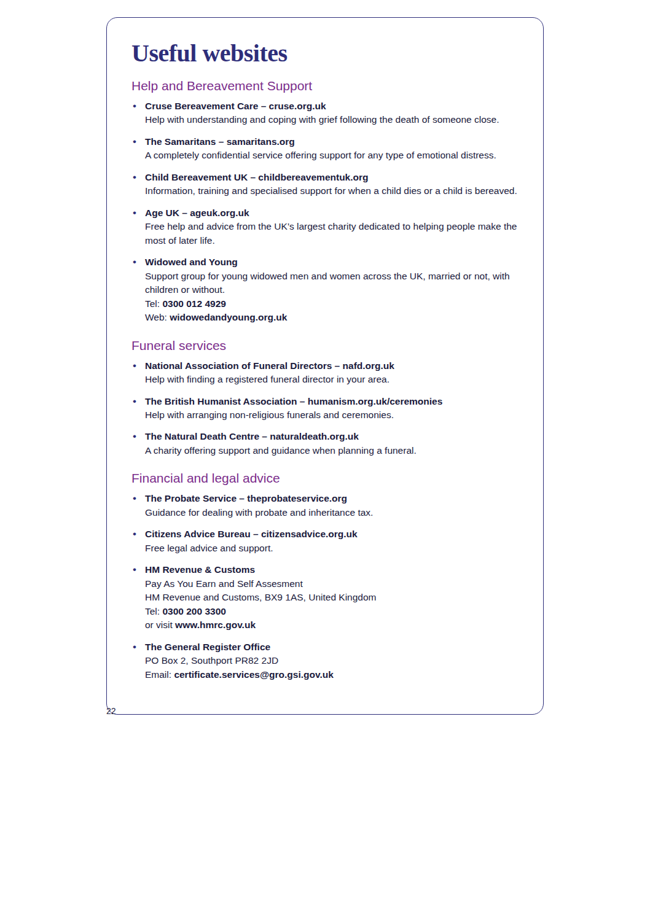Useful websites
Help and Bereavement Support
Cruse Bereavement Care – cruse.org.uk
Help with understanding and coping with grief following the death of someone close.
The Samaritans – samaritans.org
A completely confidential service offering support for any type of emotional distress.
Child Bereavement UK – childbereavementuk.org
Information, training and specialised support for when a child dies or a child is bereaved.
Age UK – ageuk.org.uk
Free help and advice from the UK’s largest charity dedicated to helping people make the most of later life.
Widowed and Young
Support group for young widowed men and women across the UK, married or not, with children or without.
Tel: 0300 012 4929
Web: widowedandyoung.org.uk
Funeral services
National Association of Funeral Directors – nafd.org.uk
Help with finding a registered funeral director in your area.
The British Humanist Association – humanism.org.uk/ceremonies
Help with arranging non-religious funerals and ceremonies.
The Natural Death Centre – naturaldeath.org.uk
A charity offering support and guidance when planning a funeral.
Financial and legal advice
The Probate Service – theprobateservice.org
Guidance for dealing with probate and inheritance tax.
Citizens Advice Bureau – citizensadvice.org.uk
Free legal advice and support.
HM Revenue & Customs
Pay As You Earn and Self Assesment
HM Revenue and Customs, BX9 1AS, United Kingdom
Tel: 0300 200 3300
or visit www.hmrc.gov.uk
The General Register Office
PO Box 2, Southport PR82 2JD
Email: certificate.services@gro.gsi.gov.uk
22